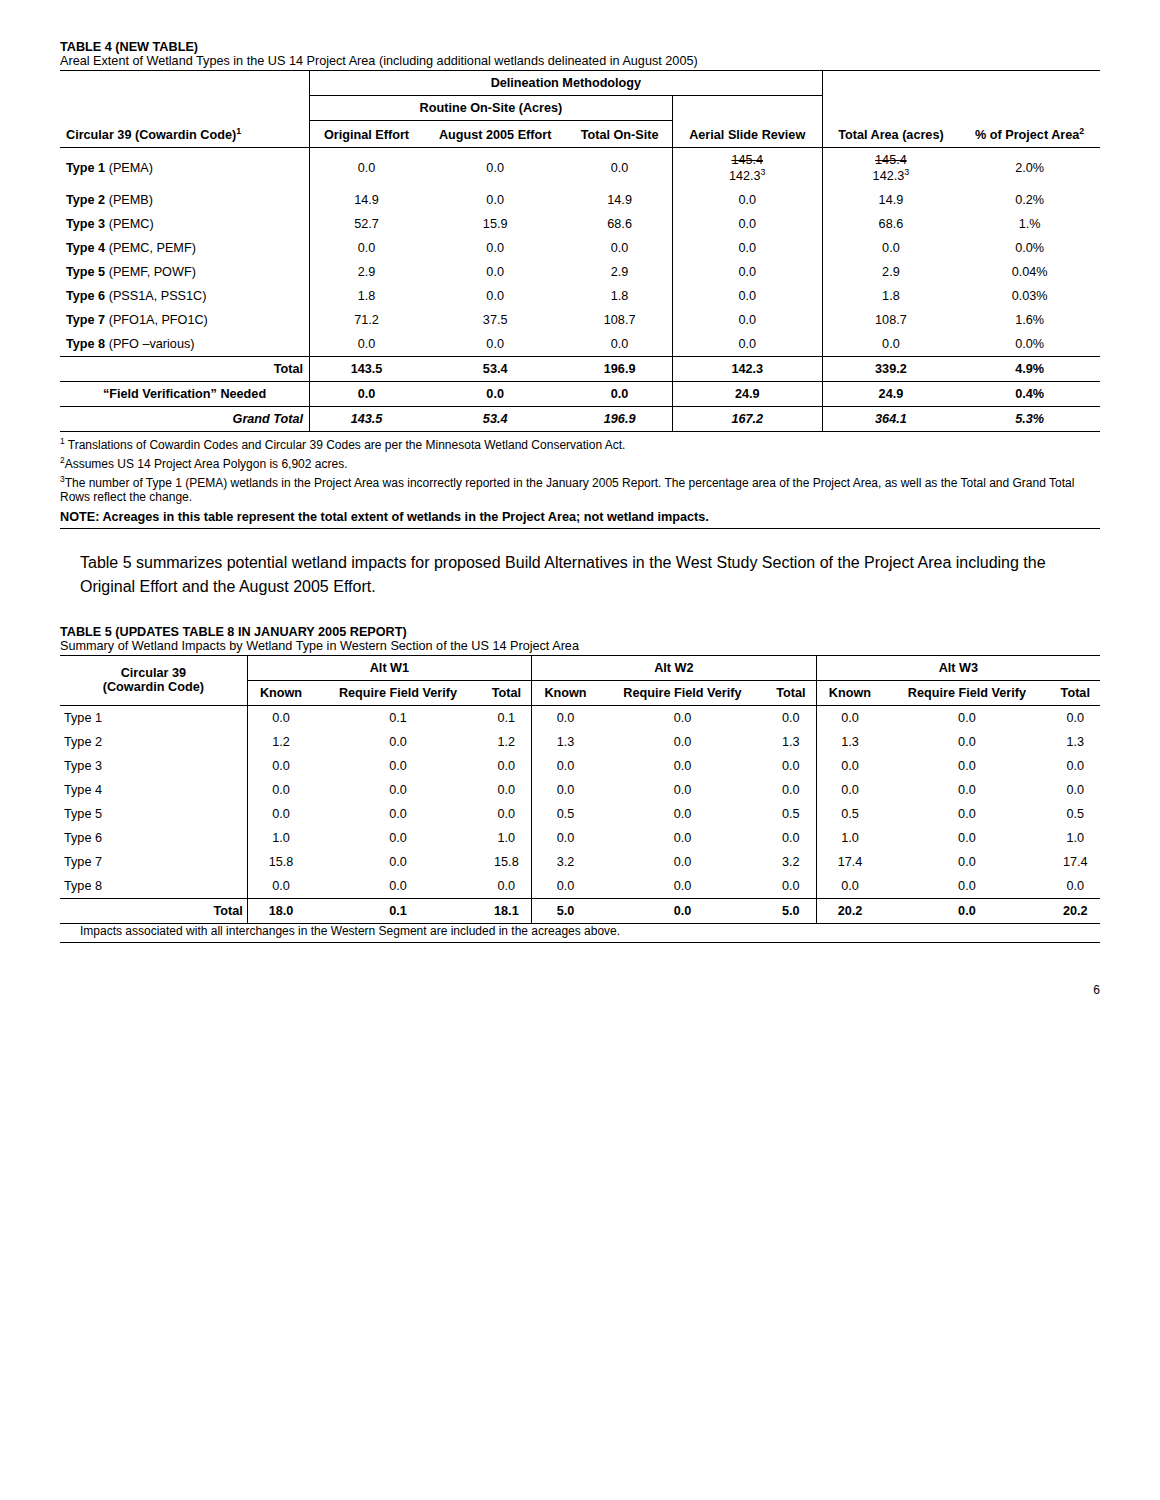TABLE 4 (NEW TABLE)
Areal Extent of Wetland Types in the US 14 Project Area (including additional wetlands delineated in August 2005)
| | Delineation Methodology | |
| --- | --- | --- |
| | Routine On-Site (Acres) | | |
| Circular 39 (Cowardin Code) 1 | Original Effort | August 2005 Effort | Total On-Site | Aerial Slide Review | Total Area (acres) | % of Project Area 2 |
| Type 1 (PEMA) | 0.0 | 0.0 | 0.0 | 145.4 142.3 3 | 145.4 142.3 3 | 2.0% |
| Type 2 (PEMB) | 14.9 | 0.0 | 14.9 | 0.0 | 14.9 | 0.2% |
| Type 3 (PEMC) | 52.7 | 15.9 | 68.6 | 0.0 | 68.6 | 1.% |
| Type 4 (PEMC, PEMF) | 0.0 | 0.0 | 0.0 | 0.0 | 0.0 | 0.0% |
| Type 5 (PEMF, POWF) | 2.9 | 0.0 | 2.9 | 0.0 | 2.9 | 0.04% |
| Type 6 (PSS1A, PSS1C) | 1.8 | 0.0 | 1.8 | 0.0 | 1.8 | 0.03% |
| Type 7 (PFO1A, PFO1C) | 71.2 | 37.5 | 108.7 | 0.0 | 108.7 | 1.6% |
| Type 8 (PFO –various) | 0.0 | 0.0 | 0.0 | 0.0 | 0.0 | 0.0% |
| Total | 143.5 | 53.4 | 196.9 | 142.3 | 339.2 | 4.9% |
| “Field Verification” Needed | 0.0 | 0.0 | 0.0 | 24.9 | 24.9 | 0.4% |
| Grand Total | 143.5 | 53.4 | 196.9 | 167.2 | 364.1 | 5.3% |
1 Translations of Cowardin Codes and Circular 39 Codes are per the Minnesota Wetland Conservation Act.
2Assumes US 14 Project Area Polygon is 6,902 acres.
3The number of Type 1 (PEMA) wetlands in the Project Area was incorrectly reported in the January 2005 Report. The percentage area of the Project Area, as well as the Total and Grand Total Rows reflect the change.
NOTE: Acreages in this table represent the total extent of wetlands in the Project Area; not wetland impacts.
Table 5 summarizes potential wetland impacts for proposed Build Alternatives in the West Study Section of the Project Area including the Original Effort and the August 2005 Effort.
TABLE 5 (UPDATES TABLE 8 IN JANUARY 2005 REPORT)
Summary of Wetland Impacts by Wetland Type in Western Section of the US 14 Project Area
| Circular 39 (Cowardin Code) | Alt W1 | Alt W2 | Alt W3 |
| --- | --- | --- | --- |
| Known | Require Field Verify | Total | Known | Require Field Verify | Total | Known | Require Field Verify | Total |
| Type 1 | 0.0 | 0.1 | 0.1 | 0.0 | 0.0 | 0.0 | 0.0 | 0.0 | 0.0 |
| Type 2 | 1.2 | 0.0 | 1.2 | 1.3 | 0.0 | 1.3 | 1.3 | 0.0 | 1.3 |
| Type 3 | 0.0 | 0.0 | 0.0 | 0.0 | 0.0 | 0.0 | 0.0 | 0.0 | 0.0 |
| Type 4 | 0.0 | 0.0 | 0.0 | 0.0 | 0.0 | 0.0 | 0.0 | 0.0 | 0.0 |
| Type 5 | 0.0 | 0.0 | 0.0 | 0.5 | 0.0 | 0.5 | 0.5 | 0.0 | 0.5 |
| Type 6 | 1.0 | 0.0 | 1.0 | 0.0 | 0.0 | 0.0 | 1.0 | 0.0 | 1.0 |
| Type 7 | 15.8 | 0.0 | 15.8 | 3.2 | 0.0 | 3.2 | 17.4 | 0.0 | 17.4 |
| Type 8 | 0.0 | 0.0 | 0.0 | 0.0 | 0.0 | 0.0 | 0.0 | 0.0 | 0.0 |
| Total | 18.0 | 0.1 | 18.1 | 5.0 | 0.0 | 5.0 | 20.2 | 0.0 | 20.2 |
Impacts associated with all interchanges in the Western Segment are included in the acreages above.
6